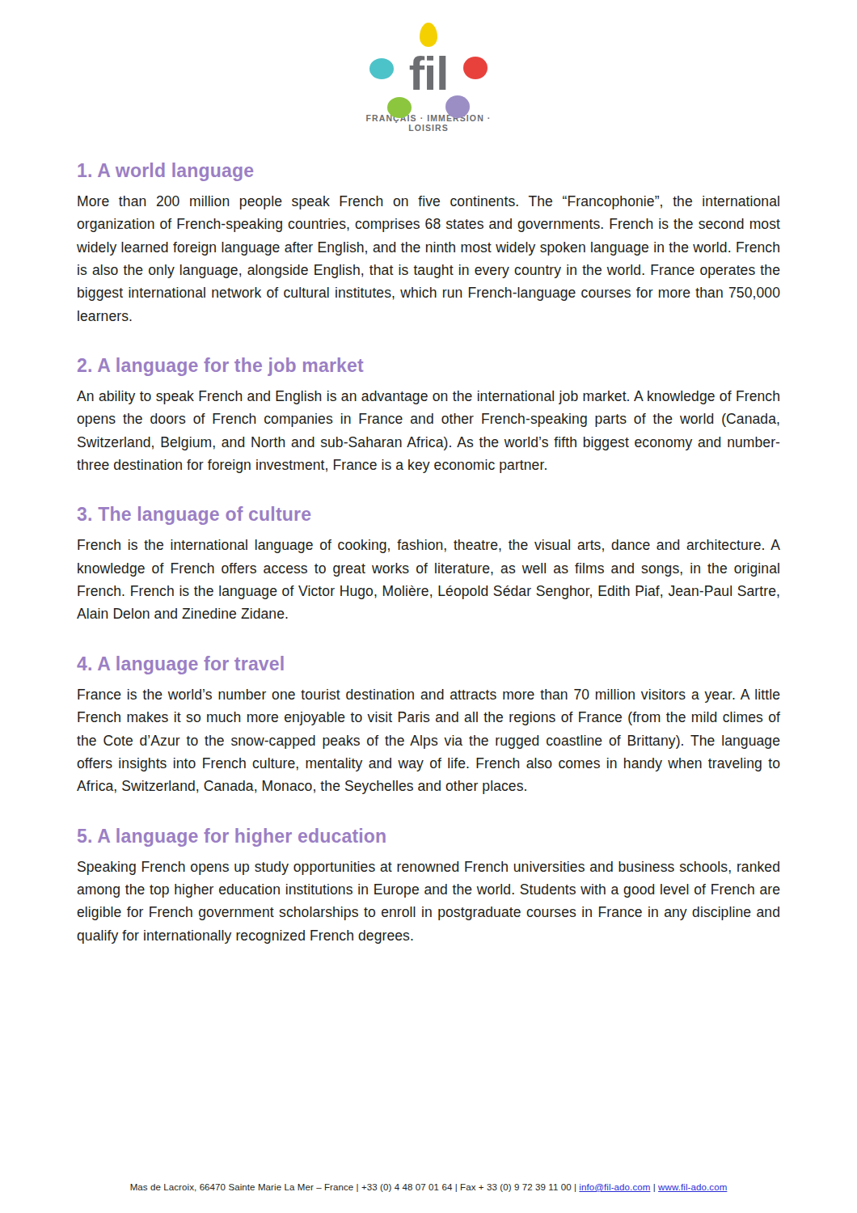fil
FRANÇAIS · IMMERSION · LOISIRS
1. A world language
More than 200 million people speak French on five continents. The “Francophonie”, the international organization of French-speaking countries, comprises 68 states and governments. French is the second most widely learned foreign language after English, and the ninth most widely spoken language in the world. French is also the only language, alongside English, that is taught in every country in the world. France operates the biggest international network of cultural institutes, which run French-language courses for more than 750,000 learners.
2. A language for the job market
An ability to speak French and English is an advantage on the international job market. A knowledge of French opens the doors of French companies in France and other French-speaking parts of the world (Canada, Switzerland, Belgium, and North and sub-Saharan Africa). As the world’s fifth biggest economy and number-three destination for foreign investment, France is a key economic partner.
3. The language of culture
French is the international language of cooking, fashion, theatre, the visual arts, dance and architecture. A knowledge of French offers access to great works of literature, as well as films and songs, in the original French. French is the language of Victor Hugo, Molière, Léopold Sédar Senghor, Edith Piaf, Jean-Paul Sartre, Alain Delon and Zinedine Zidane.
4. A language for travel
France is the world’s number one tourist destination and attracts more than 70 million visitors a year. A little French makes it so much more enjoyable to visit Paris and all the regions of France (from the mild climes of the Cote d’Azur to the snow-capped peaks of the Alps via the rugged coastline of Brittany). The language offers insights into French culture, mentality and way of life. French also comes in handy when traveling to Africa, Switzerland, Canada, Monaco, the Seychelles and other places.
5. A language for higher education
Speaking French opens up study opportunities at renowned French universities and business schools, ranked among the top higher education institutions in Europe and the world. Students with a good level of French are eligible for French government scholarships to enroll in postgraduate courses in France in any discipline and qualify for internationally recognized French degrees.
Mas de Lacroix, 66470 Sainte Marie La Mer – France | +33 (0) 4 48 07 01 64 | Fax + 33 (0) 9 72 39 11 00 | info@fil-ado.com | www.fil-ado.com